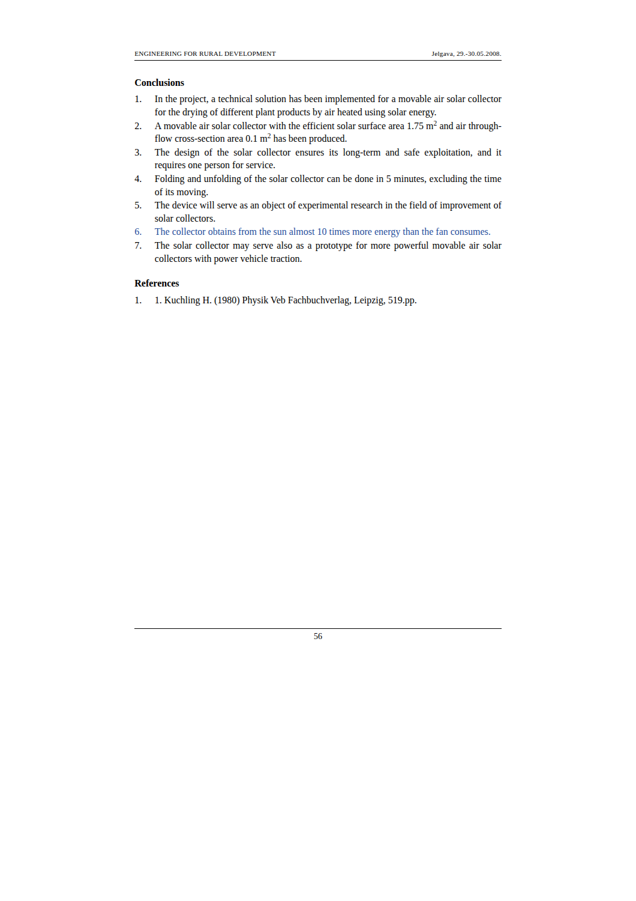Engineering for Rural Development Jelgava, 29.-30.05.2008.
Conclusions
1. In the project, a technical solution has been implemented for a movable air solar collector for the drying of different plant products by air heated using solar energy.
2. A movable air solar collector with the efficient solar surface area 1.75 m2 and air through-flow cross-section area 0.1 m2 has been produced.
3. The design of the solar collector ensures its long-term and safe exploitation, and it requires one person for service.
4. Folding and unfolding of the solar collector can be done in 5 minutes, excluding the time of its moving.
5. The device will serve as an object of experimental research in the field of improvement of solar collectors.
6. The collector obtains from the sun almost 10 times more energy than the fan consumes.
7. The solar collector may serve also as a prototype for more powerful movable air solar collectors with power vehicle traction.
References
1. 1. Kuchling H. (1980) Physik Veb Fachbuchverlag, Leipzig, 519.pp.
56